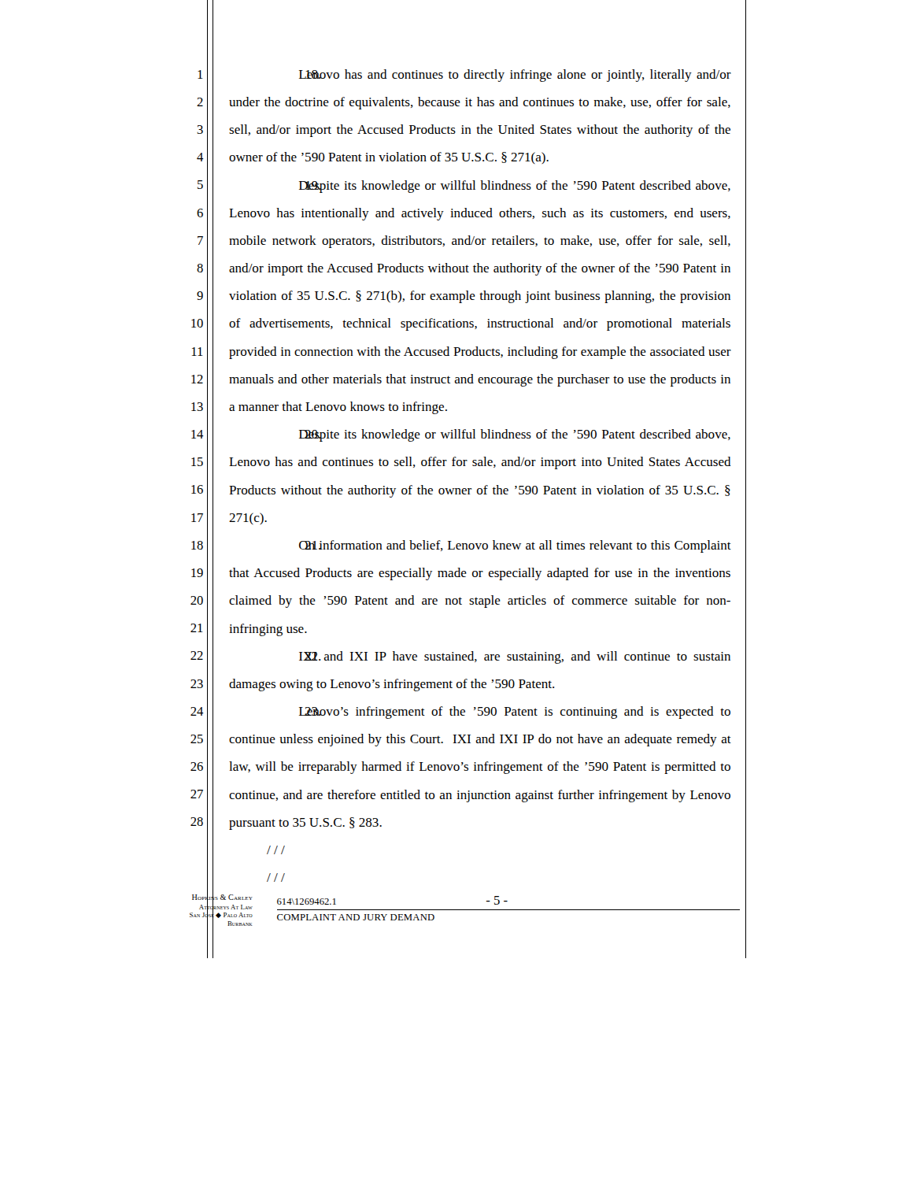1
2
3
4
5
6
7
8
9
10
11
12
13
14
15
16
17
18
19
20
21
22
23
24
25
26
27
28
18. Lenovo has and continues to directly infringe alone or jointly, literally and/or under the doctrine of equivalents, because it has and continues to make, use, offer for sale, sell, and/or import the Accused Products in the United States without the authority of the owner of the ’590 Patent in violation of 35 U.S.C. § 271(a).
19. Despite its knowledge or willful blindness of the ’590 Patent described above, Lenovo has intentionally and actively induced others, such as its customers, end users, mobile network operators, distributors, and/or retailers, to make, use, offer for sale, sell, and/or import the Accused Products without the authority of the owner of the ’590 Patent in violation of 35 U.S.C. § 271(b), for example through joint business planning, the provision of advertisements, technical specifications, instructional and/or promotional materials provided in connection with the Accused Products, including for example the associated user manuals and other materials that instruct and encourage the purchaser to use the products in a manner that Lenovo knows to infringe.
20. Despite its knowledge or willful blindness of the ’590 Patent described above, Lenovo has and continues to sell, offer for sale, and/or import into United States Accused Products without the authority of the owner of the ’590 Patent in violation of 35 U.S.C. § 271(c).
21. On information and belief, Lenovo knew at all times relevant to this Complaint that Accused Products are especially made or especially adapted for use in the inventions claimed by the ’590 Patent and are not staple articles of commerce suitable for non-infringing use.
22. IXI and IXI IP have sustained, are sustaining, and will continue to sustain damages owing to Lenovo’s infringement of the ’590 Patent.
23. Lenovo’s infringement of the ’590 Patent is continuing and is expected to continue unless enjoined by this Court. IXI and IXI IP do not have an adequate remedy at law, will be irreparably harmed if Lenovo’s infringement of the ’590 Patent is permitted to continue, and are therefore entitled to an injunction against further infringement by Lenovo pursuant to 35 U.S.C. § 283.
/ / /
/ / /
Hopkins & Carley
Attorneys At Law
San Jose ◆ Palo Alto
Burbank
614\1269462.1 - 5 -
COMPLAINT AND JURY DEMAND